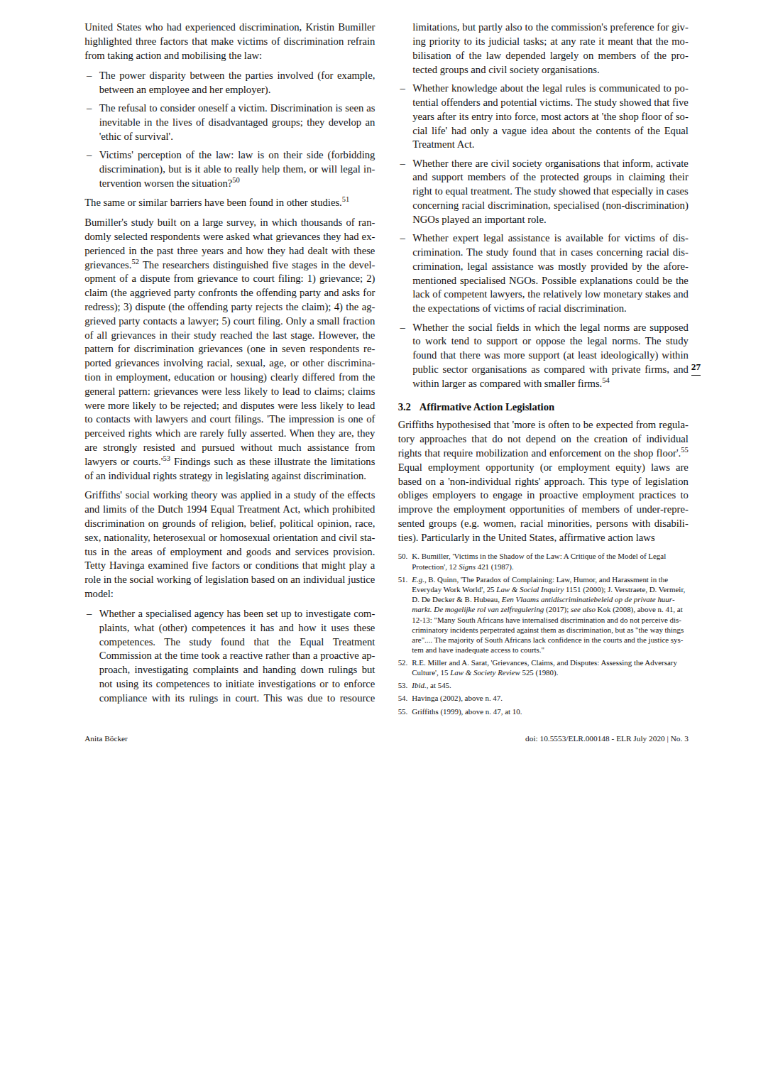27
United States who had experienced discrimination, Kristin Bumiller highlighted three factors that make victims of discrimination refrain from taking action and mobilising the law:
The power disparity between the parties involved (for example, between an employee and her employer).
The refusal to consider oneself a victim. Discrimination is seen as inevitable in the lives of disadvantaged groups; they develop an 'ethic of survival'.
Victims' perception of the law: law is on their side (forbidding discrimination), but is it able to really help them, or will legal intervention worsen the situation?50
The same or similar barriers have been found in other studies.51
Bumiller's study built on a large survey, in which thousands of randomly selected respondents were asked what grievances they had experienced in the past three years and how they had dealt with these grievances.52 The researchers distinguished five stages in the development of a dispute from grievance to court filing: 1) grievance; 2) claim (the aggrieved party confronts the offending party and asks for redress); 3) dispute (the offending party rejects the claim); 4) the aggrieved party contacts a lawyer; 5) court filing. Only a small fraction of all grievances in their study reached the last stage. However, the pattern for discrimination grievances (one in seven respondents reported grievances involving racial, sexual, age, or other discrimination in employment, education or housing) clearly differed from the general pattern: grievances were less likely to lead to claims; claims were more likely to be rejected; and disputes were less likely to lead to contacts with lawyers and court filings. 'The impression is one of perceived rights which are rarely fully asserted. When they are, they are strongly resisted and pursued without much assistance from lawyers or courts.'53 Findings such as these illustrate the limitations of an individual rights strategy in legislating against discrimination.
Griffiths' social working theory was applied in a study of the effects and limits of the Dutch 1994 Equal Treatment Act, which prohibited discrimination on grounds of religion, belief, political opinion, race, sex, nationality, heterosexual or homosexual orientation and civil status in the areas of employment and goods and services provision. Tetty Havinga examined five factors or conditions that might play a role in the social working of legislation based on an individual justice model:
Whether a specialised agency has been set up to investigate complaints, what (other) competences it has and how it uses these competences. The study found that the Equal Treatment Commission at the time took a reactive rather than a proactive approach, investigating complaints and handing down rulings but not using its competences to initiate investigations or to enforce compliance with its rulings in court. This was due to resource limitations, but partly also to the commission's preference for giving priority to its judicial tasks; at any rate it meant that the mobilisation of the law depended largely on members of the protected groups and civil society organisations.
Whether knowledge about the legal rules is communicated to potential offenders and potential victims. The study showed that five years after its entry into force, most actors at 'the shop floor of social life' had only a vague idea about the contents of the Equal Treatment Act.
Whether there are civil society organisations that inform, activate and support members of the protected groups in claiming their right to equal treatment. The study showed that especially in cases concerning racial discrimination, specialised (non-discrimination) NGOs played an important role.
Whether expert legal assistance is available for victims of discrimination. The study found that in cases concerning racial discrimination, legal assistance was mostly provided by the aforementioned specialised NGOs. Possible explanations could be the lack of competent lawyers, the relatively low monetary stakes and the expectations of victims of racial discrimination.
Whether the social fields in which the legal norms are supposed to work tend to support or oppose the legal norms. The study found that there was more support (at least ideologically) within public sector organisations as compared with private firms, and within larger as compared with smaller firms.54
3.2 Affirmative Action Legislation
Griffiths hypothesised that 'more is often to be expected from regulatory approaches that do not depend on the creation of individual rights that require mobilization and enforcement on the shop floor'.55 Equal employment opportunity (or employment equity) laws are based on a 'non-individual rights' approach. This type of legislation obliges employers to engage in proactive employment practices to improve the employment opportunities of members of under-represented groups (e.g. women, racial minorities, persons with disabilities). Particularly in the United States, affirmative action laws
50. K. Bumiller, 'Victims in the Shadow of the Law: A Critique of the Model of Legal Protection', 12 Signs 421 (1987).
51. E.g., B. Quinn, 'The Paradox of Complaining: Law, Humor, and Harassment in the Everyday Work World', 25 Law & Social Inquiry 1151 (2000); J. Verstraete, D. Vermeir, D. De Decker & B. Hubeau, Een Vlaams antidiscriminatiebeleid op de private huurmarkt. De mogelijke rol van zelfregulering (2017); see also Kok (2008), above n. 41, at 12-13: "Many South Africans have internalised discrimination and do not perceive discriminatory incidents perpetrated against them as discrimination, but as "the way things are".... The majority of South Africans lack confidence in the courts and the justice system and have inadequate access to courts."
52. R.E. Miller and A. Sarat, 'Grievances, Claims, and Disputes: Assessing the Adversary Culture', 15 Law & Society Review 525 (1980).
53. Ibid., at 545.
54. Havinga (2002), above n. 47.
55. Griffiths (1999), above n. 47, at 10.
Anita Böcker
doi: 10.5553/ELR.000148 - ELR July 2020 | No. 3